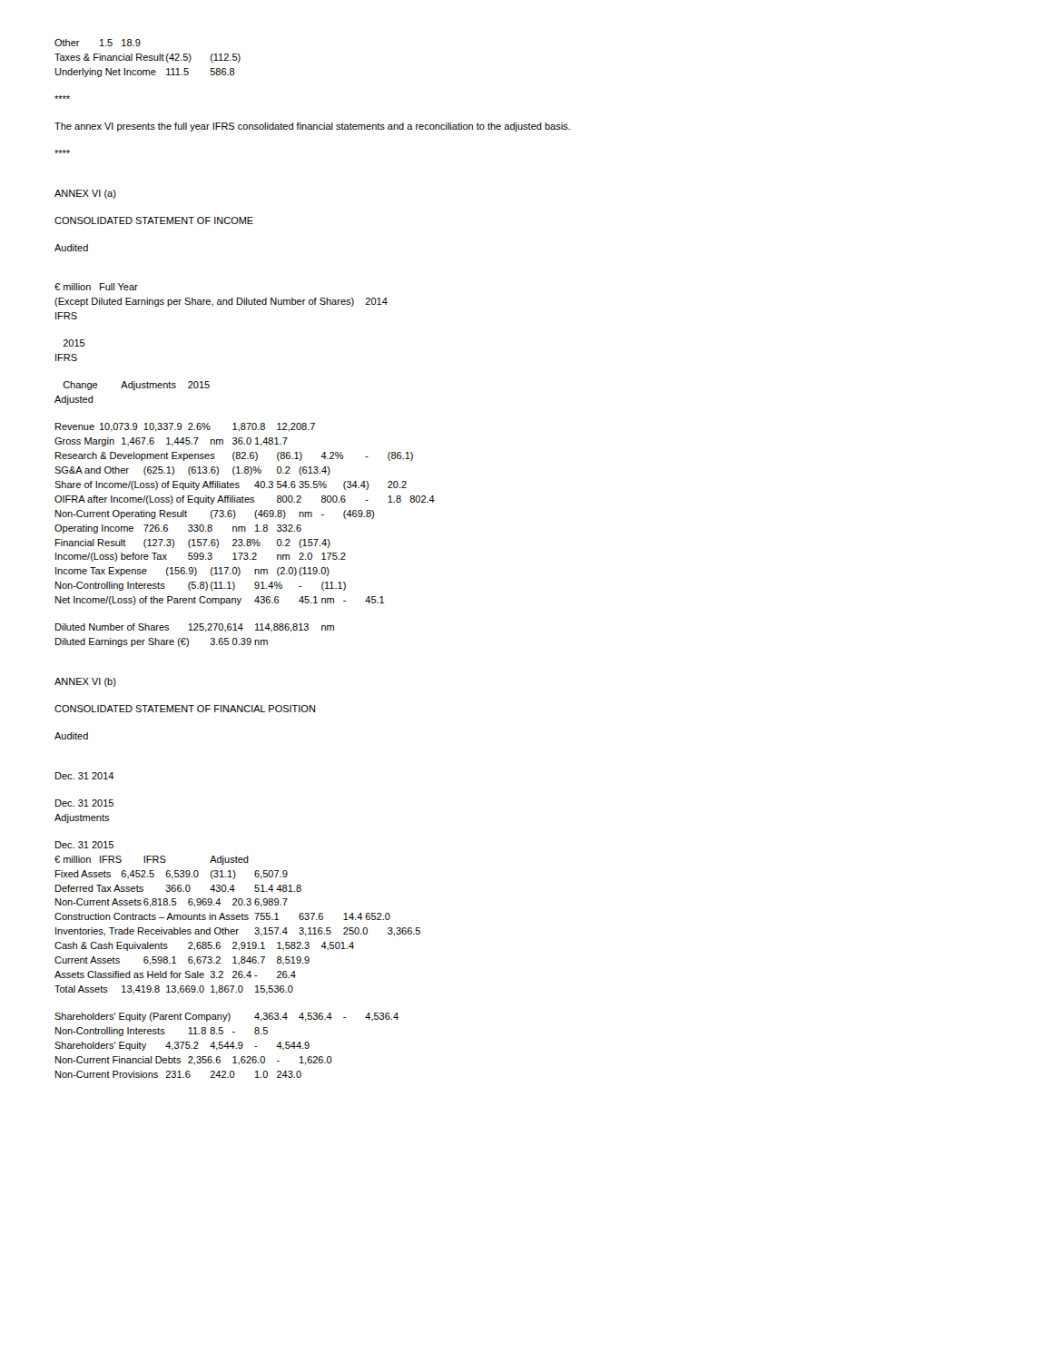Other	1.5	18.9
Taxes & Financial Result	(42.5)	(112.5)
Underlying Net Income	111.5	586.8
****
The annex VI presents the full year IFRS consolidated financial statements and a reconciliation to the adjusted basis.
****
ANNEX VI (a)
CONSOLIDATED STATEMENT OF INCOME
Audited
€ million	Full Year
(Except Diluted Earnings per Share, and Diluted Number of Shares)	2014
IFRS
   2015
IFRS
   Change	Adjustments	2015
Adjusted
Revenue	10,073.9	10,337.9	2.6%	1,870.8	12,208.7
Gross Margin	1,467.6	1,445.7	nm	36.0	1,481.7
Research & Development Expenses	(82.6)	(86.1)	4.2%	-	(86.1)
SG&A and Other	(625.1)	(613.6)	(1.8)%	0.2	(613.4)
Share of Income/(Loss) of Equity Affiliates	40.3	54.6	35.5%	(34.4)	20.2
OIFRA after Income/(Loss) of Equity Affiliates	800.2	800.6	-	1.8	802.4
Non-Current Operating Result	(73.6)	(469.8)	nm	-	(469.8)
Operating Income	726.6	330.8	nm	1.8	332.6
Financial Result	(127.3)	(157.6)	23.8%	0.2	(157.4)
Income/(Loss) before Tax	599.3	173.2	nm	2.0	175.2
Income Tax Expense	(156.9)	(117.0)	nm	(2.0)	(119.0)
Non-Controlling Interests	(5.8)	(11.1)	91.4%	-	(11.1)
Net Income/(Loss) of the Parent Company	436.6	45.1	nm	-	45.1
Diluted Number of Shares	125,270,614	114,886,813	nm
Diluted Earnings per Share (€)	3.65	0.39	nm
ANNEX VI (b)
CONSOLIDATED STATEMENT OF FINANCIAL POSITION
Audited
Dec. 31 2014
Dec. 31 2015
Adjustments
Dec. 31 2015
€ million	IFRS	IFRS		Adjusted
Fixed Assets	6,452.5	6,539.0	(31.1)	6,507.9
Deferred Tax Assets	366.0	430.4	51.4	481.8
Non-Current Assets	6,818.5	6,969.4	20.3	6,989.7
Construction Contracts – Amounts in Assets	755.1	637.6	14.4	652.0
Inventories, Trade Receivables and Other	3,157.4	3,116.5	250.0	3,366.5
Cash & Cash Equivalents	2,685.6	2,919.1	1,582.3	4,501.4
Current Assets	6,598.1	6,673.2	1,846.7	8,519.9
Assets Classified as Held for Sale	3.2	26.4	-	26.4
Total Assets	13,419.8	13,669.0	1,867.0	15,536.0
Shareholders' Equity (Parent Company)	4,363.4	4,536.4	-	4,536.4
Non-Controlling Interests	11.8	8.5	-	8.5
Shareholders' Equity	4,375.2	4,544.9	-	4,544.9
Non-Current Financial Debts	2,356.6	1,626.0	-	1,626.0
Non-Current Provisions	231.6	242.0	1.0	243.0